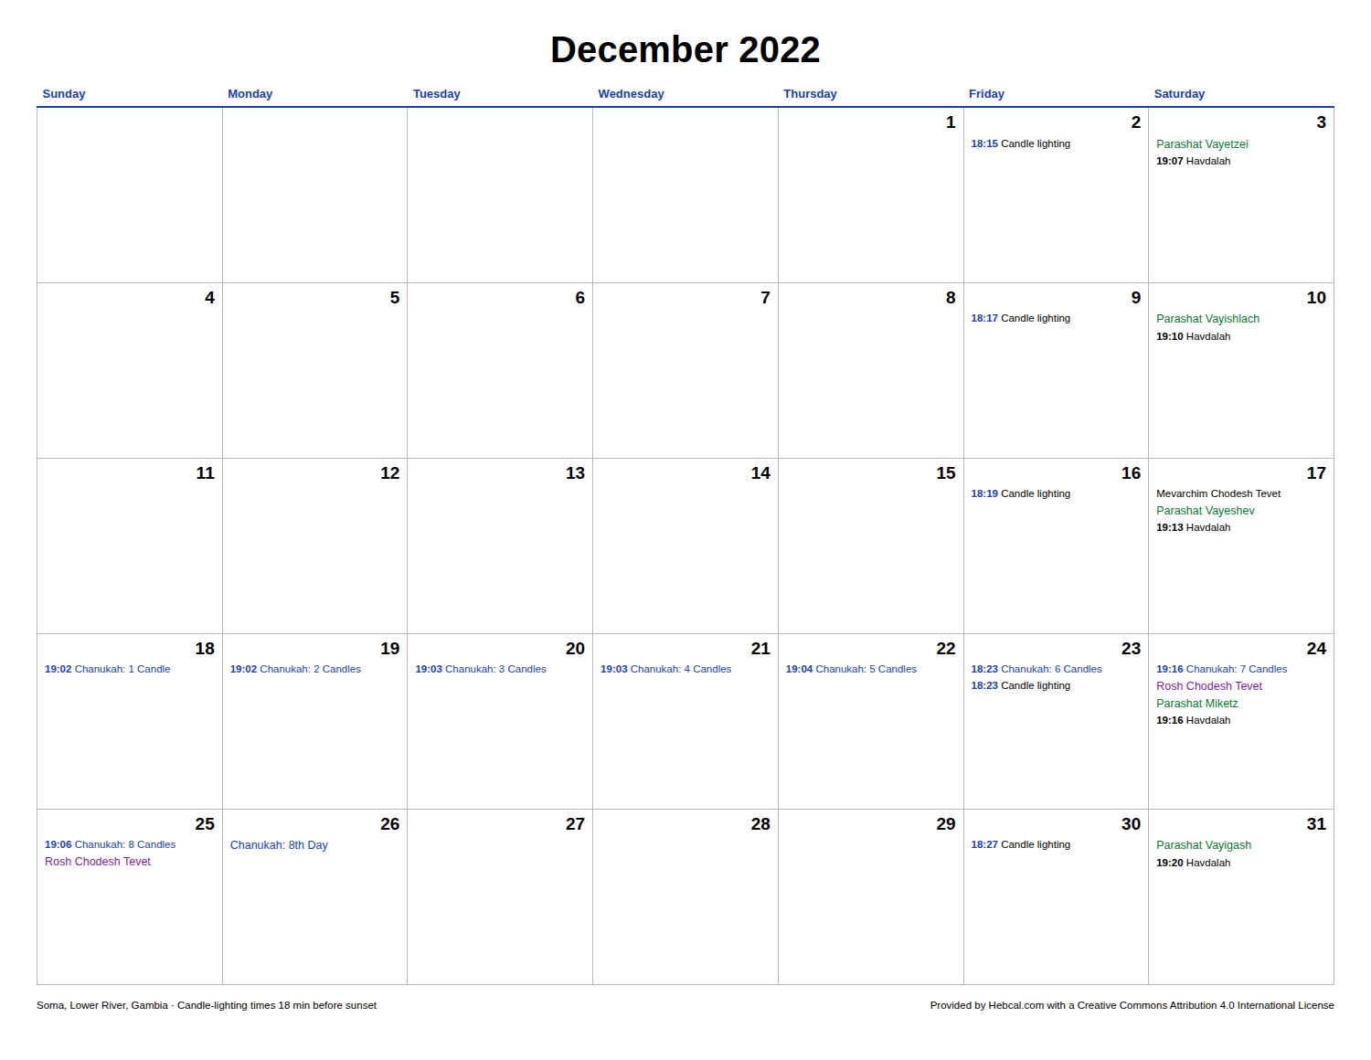December 2022
| Sunday | Monday | Tuesday | Wednesday | Thursday | Friday | Saturday |
| --- | --- | --- | --- | --- | --- | --- |
| | | | | 1 | 2 18:15 Candle lighting | 3 Parashat Vayetzei 19:07 Havdalah |
| 4 | 5 | 6 | 7 | 8 | 9 18:17 Candle lighting | 10 Parashat Vayishlach 19:10 Havdalah |
| 11 | 12 | 13 | 14 | 15 | 16 18:19 Candle lighting | 17 Mevarchim Chodesh Tevet Parashat Vayeshev 19:13 Havdalah |
| 18 19:02 Chanukah: 1 Candle | 19 19:02 Chanukah: 2 Candles | 20 19:03 Chanukah: 3 Candles | 21 19:03 Chanukah: 4 Candles | 22 19:04 Chanukah: 5 Candles | 23 18:23 Chanukah: 6 Candles 18:23 Candle lighting | 24 19:16 Chanukah: 7 Candles Rosh Chodesh Tevet Parashat Miketz 19:16 Havdalah |
| 25 19:06 Chanukah: 8 Candles Rosh Chodesh Tevet | 26 Chanukah: 8th Day | 27 | 28 | 29 | 30 18:27 Candle lighting | 31 Parashat Vayigash 19:20 Havdalah |
Soma, Lower River, Gambia · Candle-lighting times 18 min before sunset
Provided by Hebcal.com with a Creative Commons Attribution 4.0 International License